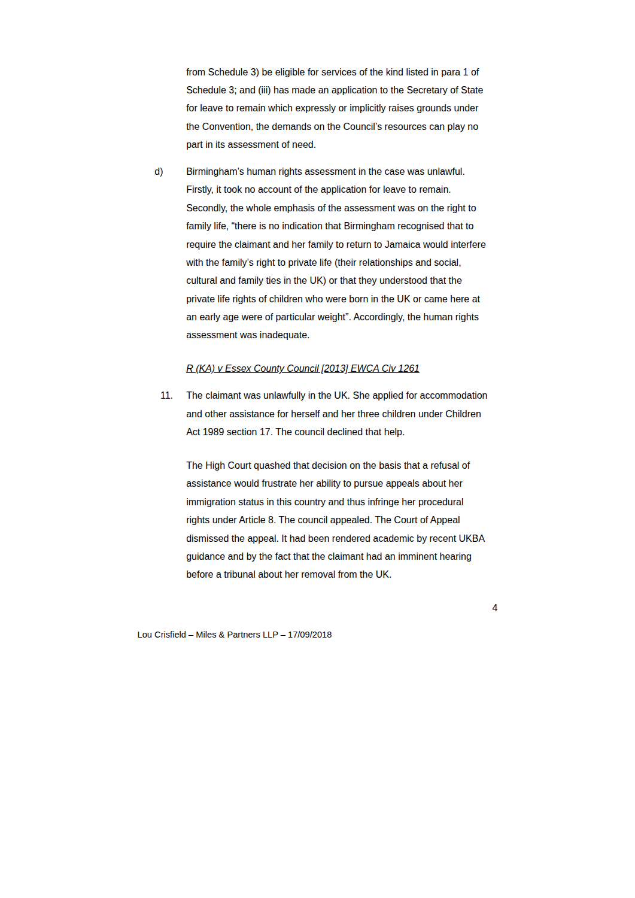from Schedule 3) be eligible for services of the kind listed in para 1 of Schedule 3; and (iii) has made an application to the Secretary of State for leave to remain which expressly or implicitly raises grounds under the Convention, the demands on the Council’s resources can play no part in its assessment of need.
d)
Birmingham’s human rights assessment in the case was unlawful. Firstly, it took no account of the application for leave to remain. Secondly, the whole emphasis of the assessment was on the right to family life, “there is no indication that Birmingham recognised that to require the claimant and her family to return to Jamaica would interfere with the family’s right to private life (their relationships and social, cultural and family ties in the UK) or that they understood that the private life rights of children who were born in the UK or came here at an early age were of particular weight”. Accordingly, the human rights assessment was inadequate.
R (KA) v Essex County Council [2013] EWCA Civ 1261
11.
The claimant was unlawfully in the UK. She applied for accommodation and other assistance for herself and her three children under Children Act 1989 section 17. The council declined that help.
The High Court quashed that decision on the basis that a refusal of assistance would frustrate her ability to pursue appeals about her immigration status in this country and thus infringe her procedural rights under Article 8. The council appealed. The Court of Appeal dismissed the appeal. It had been rendered academic by recent UKBA guidance and by the fact that the claimant had an imminent hearing before a tribunal about her removal from the UK.
4
Lou Crisfield – Miles & Partners LLP – 17/09/2018